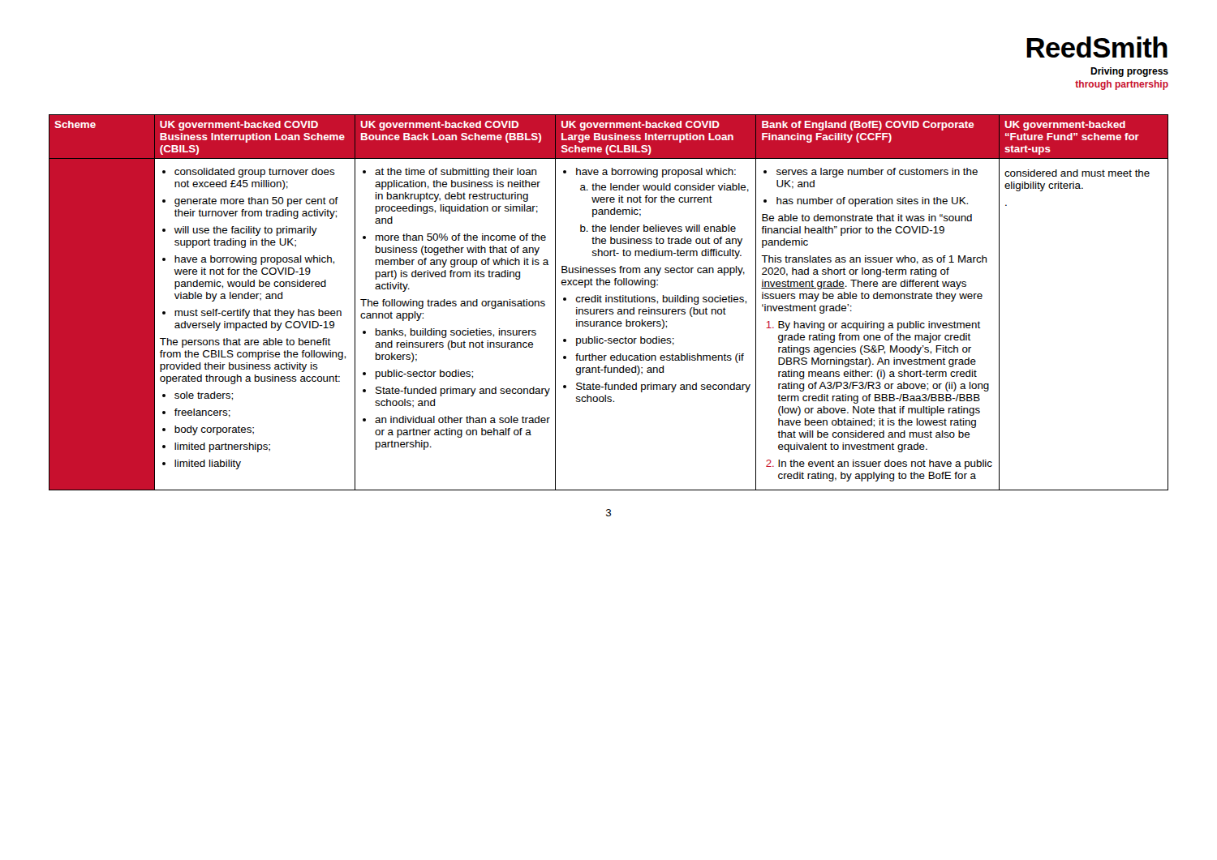Reed Smith
Driving progress
through partnership
| Scheme | UK government-backed COVID Business Interruption Loan Scheme (CBILS) | UK government-backed COVID Bounce Back Loan Scheme (BBLS) | UK government-backed COVID Large Business Interruption Loan Scheme (CLBILS) | Bank of England (BofE) COVID Corporate Financing Facility (CCFF) | UK government-backed “Future Fund” scheme for start-ups |
| --- | --- | --- | --- | --- | --- |
| | consolidated group turnover does not exceed £45 million); generate more than 50 per cent of their turnover from trading activity; will use the facility to primarily support trading in the UK; have a borrowing proposal which, were it not for the COVID-19 pandemic, would be considered viable by a lender; and must self-certify that they has been adversely impacted by COVID-19 The persons that are able to benefit from the CBILS comprise the following, provided their business activity is operated through a business account: sole traders; freelancers; body corporates; limited partnerships; limited liability | at the time of submitting their loan application, the business is neither in bankruptcy, debt restructuring proceedings, liquidation or similar; and more than 50% of the income of the business (together with that of any member of any group of which it is a part) is derived from its trading activity. The following trades and organisations cannot apply: banks, building societies, insurers and reinsurers (but not insurance brokers); public-sector bodies; State-funded primary and secondary schools; and an individual other than a sole trader or a partner acting on behalf of a partnership. | have a borrowing proposal which: the lender would consider viable, were it not for the current pandemic; the lender believes will enable the business to trade out of any short- to medium-term difficulty. Businesses from any sector can apply, except the following: credit institutions, building societies, insurers and reinsurers (but not insurance brokers); public-sector bodies; further education establishments (if grant-funded); and State-funded primary and secondary schools. | serves a large number of customers in the UK; and has number of operation sites in the UK. Be able to demonstrate that it was in “sound financial health” prior to the COVID-19 pandemic This translates as an issuer who, as of 1 March 2020, had a short or long-term rating of investment grade . There are different ways issuers may be able to demonstrate they were ‘investment grade’: By having or acquiring a public investment grade rating from one of the major credit ratings agencies (S&P, Moody’s, Fitch or DBRS Morningstar). An investment grade rating means either: (i) a short-term credit rating of A3/P3/F3/R3 or above; or (ii) a long term credit rating of BBB-/Baa3/BBB-/BBB (low) or above. Note that if multiple ratings have been obtained; it is the lowest rating that will be considered and must also be equivalent to investment grade. In the event an issuer does not have a public credit rating, by applying to the BofE for a | considered and must meet the eligibility criteria. . |
3